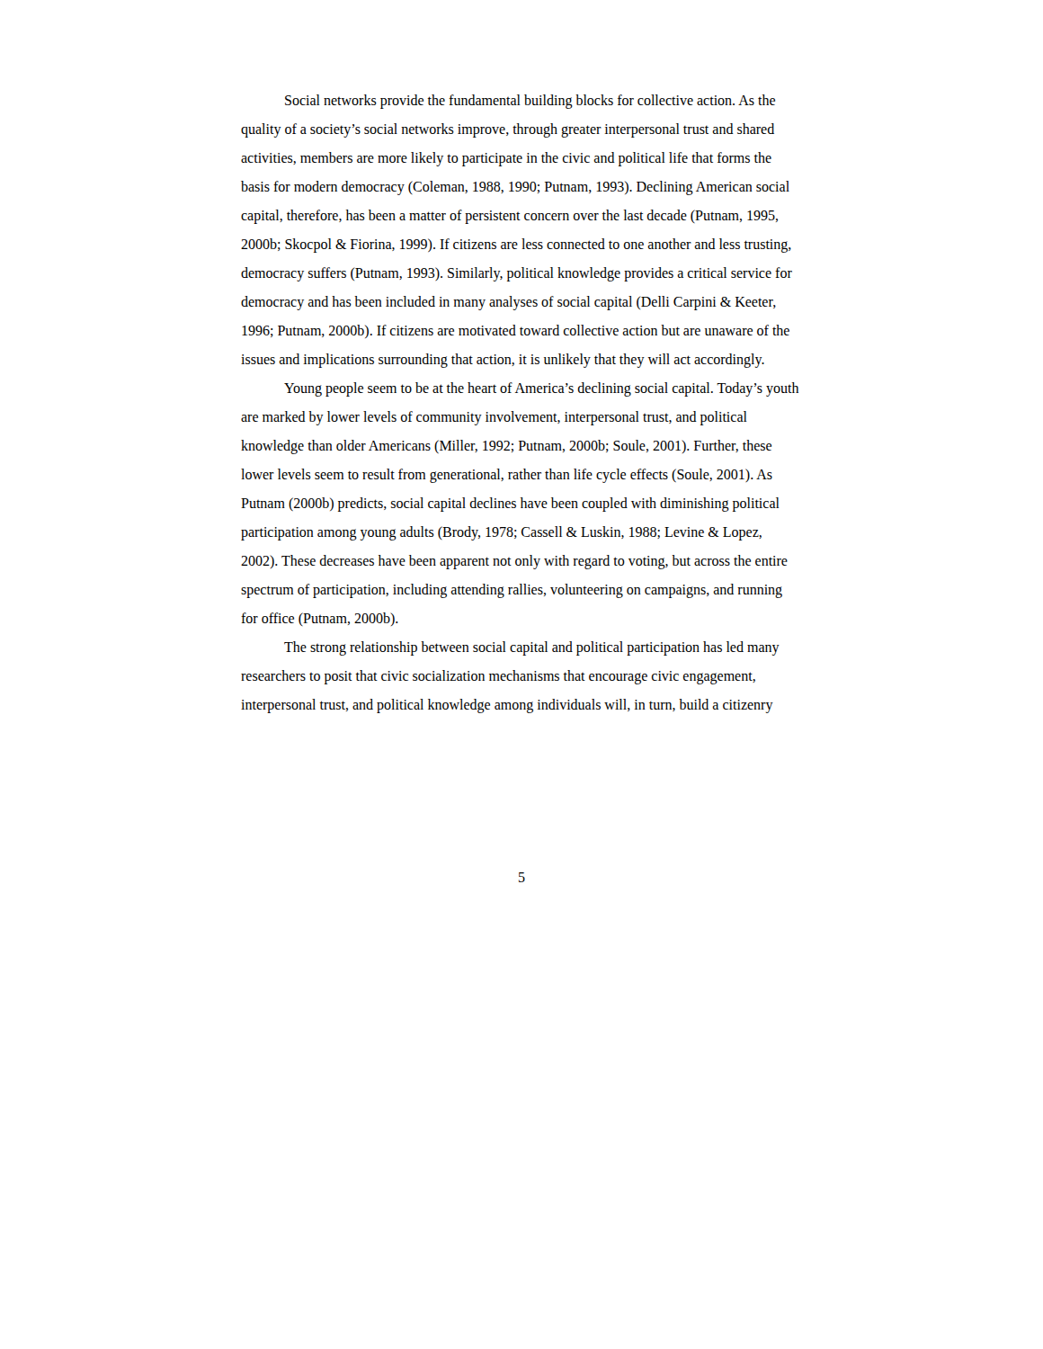Social networks provide the fundamental building blocks for collective action. As the quality of a society’s social networks improve, through greater interpersonal trust and shared activities, members are more likely to participate in the civic and political life that forms the basis for modern democracy (Coleman, 1988, 1990; Putnam, 1993). Declining American social capital, therefore, has been a matter of persistent concern over the last decade (Putnam, 1995, 2000b; Skocpol & Fiorina, 1999). If citizens are less connected to one another and less trusting, democracy suffers (Putnam, 1993). Similarly, political knowledge provides a critical service for democracy and has been included in many analyses of social capital (Delli Carpini & Keeter, 1996; Putnam, 2000b). If citizens are motivated toward collective action but are unaware of the issues and implications surrounding that action, it is unlikely that they will act accordingly.
Young people seem to be at the heart of America’s declining social capital. Today’s youth are marked by lower levels of community involvement, interpersonal trust, and political knowledge than older Americans (Miller, 1992; Putnam, 2000b; Soule, 2001). Further, these lower levels seem to result from generational, rather than life cycle effects (Soule, 2001). As Putnam (2000b) predicts, social capital declines have been coupled with diminishing political participation among young adults (Brody, 1978; Cassell & Luskin, 1988; Levine & Lopez, 2002). These decreases have been apparent not only with regard to voting, but across the entire spectrum of participation, including attending rallies, volunteering on campaigns, and running for office (Putnam, 2000b).
The strong relationship between social capital and political participation has led many researchers to posit that civic socialization mechanisms that encourage civic engagement, interpersonal trust, and political knowledge among individuals will, in turn, build a citizenry
5